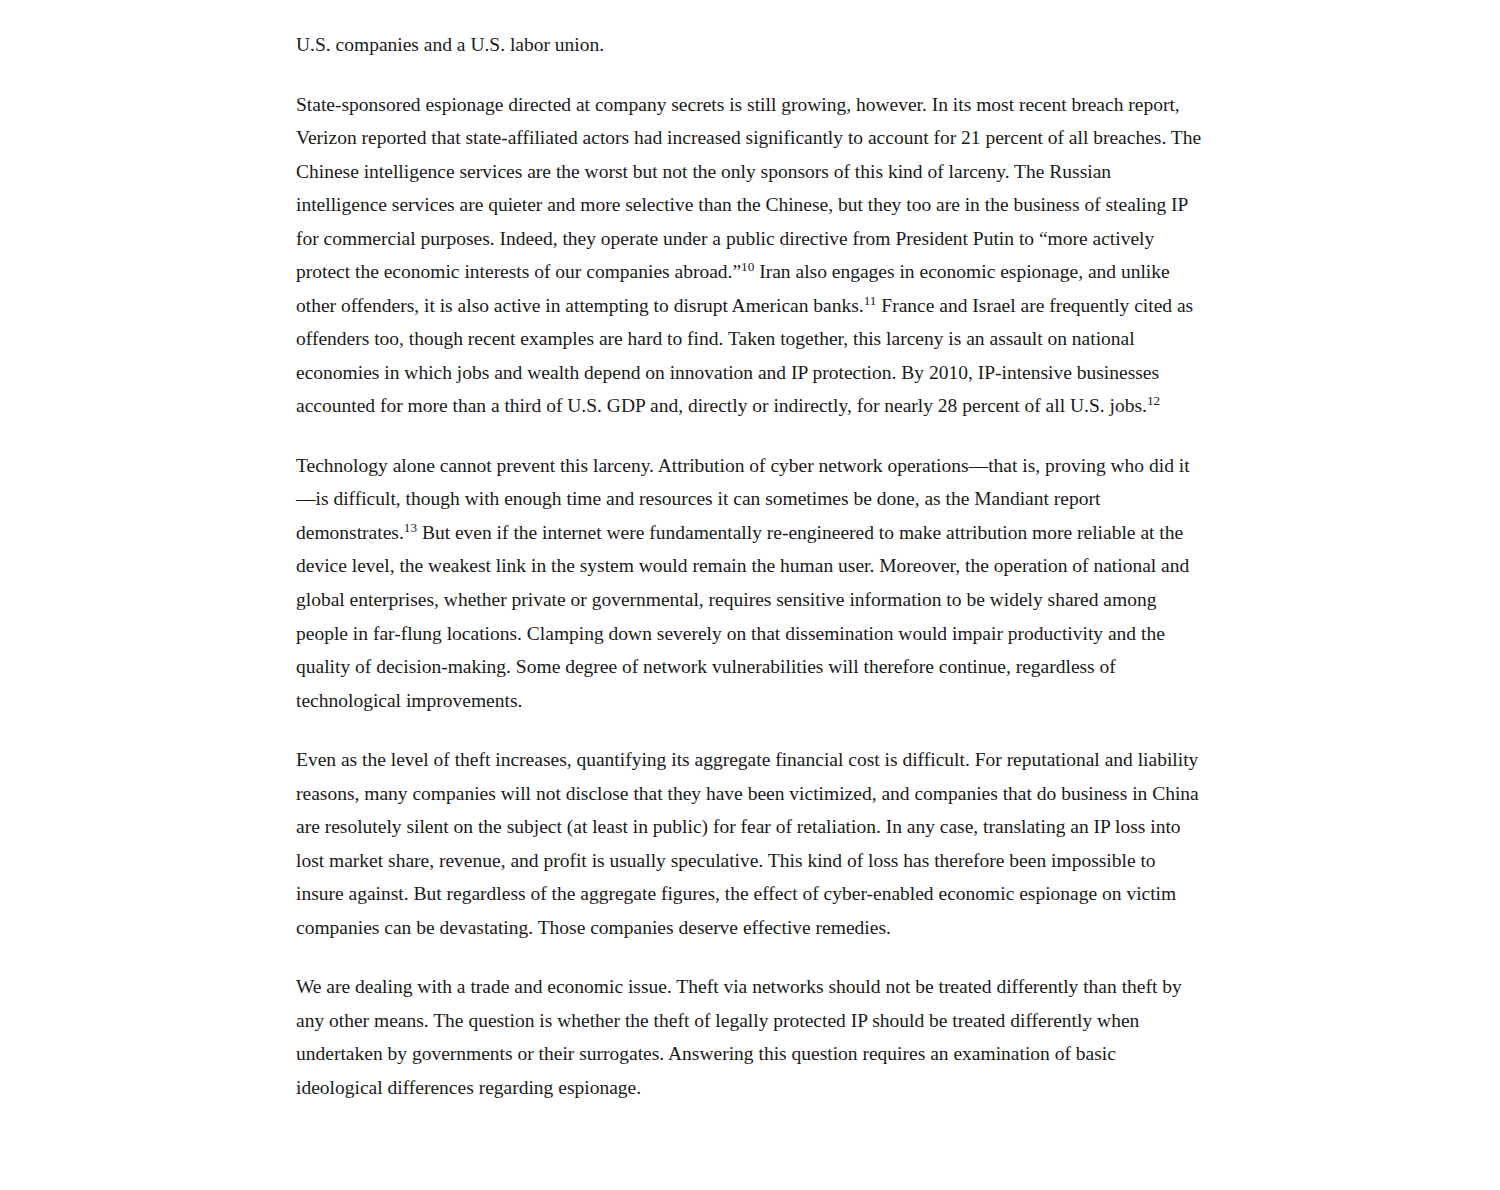U.S. companies and a U.S. labor union.
State-sponsored espionage directed at company secrets is still growing, however. In its most recent breach report, Verizon reported that state-affiliated actors had increased significantly to account for 21 percent of all breaches. The Chinese intelligence services are the worst but not the only sponsors of this kind of larceny. The Russian intelligence services are quieter and more selective than the Chinese, but they too are in the business of stealing IP for commercial purposes. Indeed, they operate under a public directive from President Putin to “more actively protect the economic interests of our companies abroad.”10 Iran also engages in economic espionage, and unlike other offenders, it is also active in attempting to disrupt American banks.11 France and Israel are frequently cited as offenders too, though recent examples are hard to find. Taken together, this larceny is an assault on national economies in which jobs and wealth depend on innovation and IP protection. By 2010, IP-intensive businesses accounted for more than a third of U.S. GDP and, directly or indirectly, for nearly 28 percent of all U.S. jobs.12
Technology alone cannot prevent this larceny. Attribution of cyber network operations—that is, proving who did it—is difficult, though with enough time and resources it can sometimes be done, as the Mandiant report demonstrates.13 But even if the internet were fundamentally re-engineered to make attribution more reliable at the device level, the weakest link in the system would remain the human user. Moreover, the operation of national and global enterprises, whether private or governmental, requires sensitive information to be widely shared among people in far-flung locations. Clamping down severely on that dissemination would impair productivity and the quality of decision-making. Some degree of network vulnerabilities will therefore continue, regardless of technological improvements.
Even as the level of theft increases, quantifying its aggregate financial cost is difficult. For reputational and liability reasons, many companies will not disclose that they have been victimized, and companies that do business in China are resolutely silent on the subject (at least in public) for fear of retaliation. In any case, translating an IP loss into lost market share, revenue, and profit is usually speculative. This kind of loss has therefore been impossible to insure against. But regardless of the aggregate figures, the effect of cyber-enabled economic espionage on victim companies can be devastating. Those companies deserve effective remedies.
We are dealing with a trade and economic issue. Theft via networks should not be treated differently than theft by any other means. The question is whether the theft of legally protected IP should be treated differently when undertaken by governments or their surrogates. Answering this question requires an examination of basic ideological differences regarding espionage.